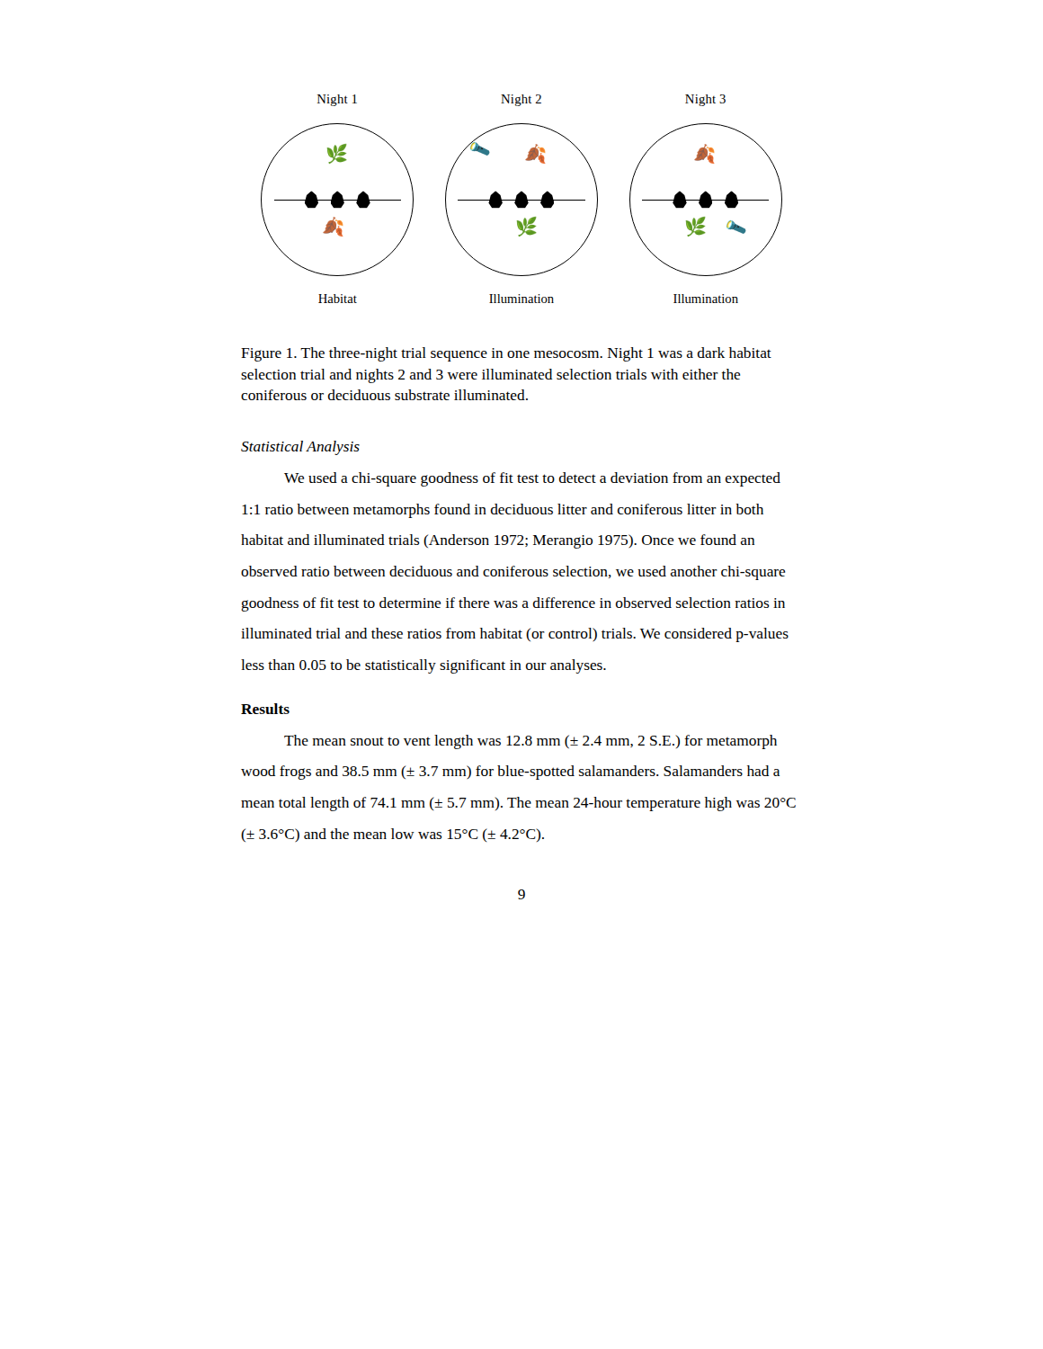Night 1
🌿
🍂
Habitat
Night 2
🔦
🍂
🌿
Illumination
Night 3
🍂
🌿
🔦
Illumination
Figure 1. The three-night trial sequence in one mesocosm. Night 1 was a dark habitat selection trial and nights 2 and 3 were illuminated selection trials with either the coniferous or deciduous substrate illuminated.
Statistical Analysis
We used a chi-square goodness of fit test to detect a deviation from an expected 1:1 ratio between metamorphs found in deciduous litter and coniferous litter in both habitat and illuminated trials (Anderson 1972; Merangio 1975). Once we found an observed ratio between deciduous and coniferous selection, we used another chi-square goodness of fit test to determine if there was a difference in observed selection ratios in illuminated trial and these ratios from habitat (or control) trials. We considered p-values less than 0.05 to be statistically significant in our analyses.
Results
The mean snout to vent length was 12.8 mm (± 2.4 mm, 2 S.E.) for metamorph wood frogs and 38.5 mm (± 3.7 mm) for blue-spotted salamanders. Salamanders had a mean total length of 74.1 mm (± 5.7 mm). The mean 24-hour temperature high was 20°C (± 3.6°C) and the mean low was 15°C (± 4.2°C).
9